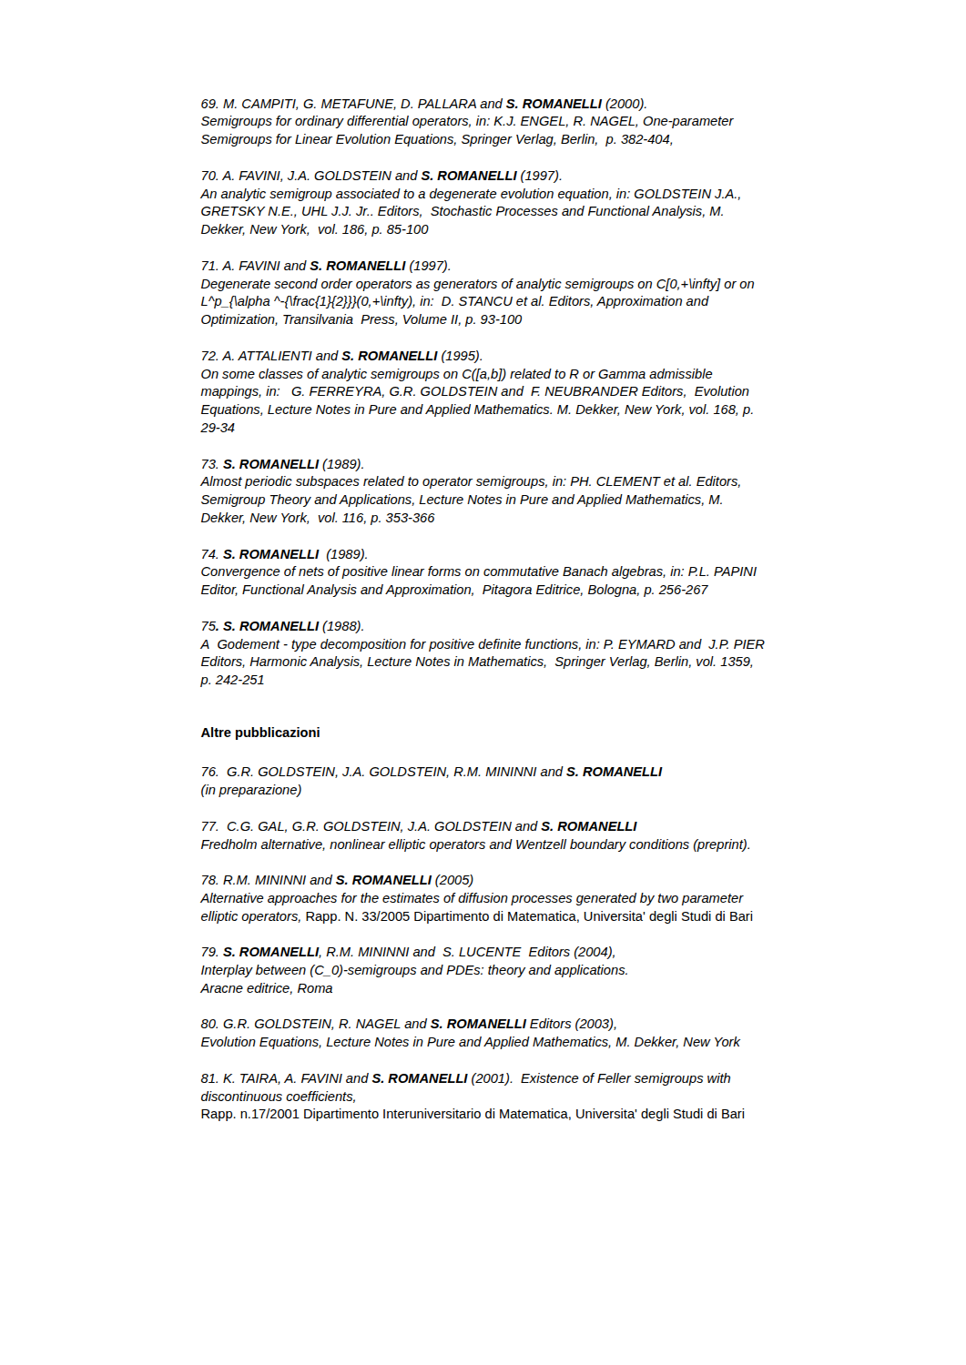69. M. CAMPITI, G. METAFUNE, D. PALLARA and S. ROMANELLI (2000). Semigroups for ordinary differential operators, in: K.J. ENGEL, R. NAGEL, One-parameter Semigroups for Linear Evolution Equations, Springer Verlag, Berlin, p. 382-404,
70. A. FAVINI, J.A. GOLDSTEIN and S. ROMANELLI (1997). An analytic semigroup associated to a degenerate evolution equation, in: GOLDSTEIN J.A., GRETSKY N.E., UHL J.J. Jr.. Editors, Stochastic Processes and Functional Analysis, M. Dekker, New York, vol. 186, p. 85-100
71. A. FAVINI and S. ROMANELLI (1997). Degenerate second order operators as generators of analytic semigroups on C[0,+\infty] or on L^p_{\alpha ^-{\frac{1}{2}}}(0,+\infty), in: D. STANCU et al. Editors, Approximation and Optimization, Transilvania Press, Volume II, p. 93-100
72. A. ATTALIENTI and S. ROMANELLI (1995). On some classes of analytic semigroups on C([a,b]) related to R or Gamma admissible mappings, in: G. FERREYRA, G.R. GOLDSTEIN and F. NEUBRANDER Editors, Evolution Equations, Lecture Notes in Pure and Applied Mathematics. M. Dekker, New York, vol. 168, p. 29-34
73. S. ROMANELLI (1989). Almost periodic subspaces related to operator semigroups, in: PH. CLEMENT et al. Editors, Semigroup Theory and Applications, Lecture Notes in Pure and Applied Mathematics, M. Dekker, New York, vol. 116, p. 353-366
74. S. ROMANELLI (1989). Convergence of nets of positive linear forms on commutative Banach algebras, in: P.L. PAPINI Editor, Functional Analysis and Approximation, Pitagora Editrice, Bologna, p. 256-267
75. S. ROMANELLI (1988). A Godement - type decomposition for positive definite functions, in: P. EYMARD and J.P. PIER Editors, Harmonic Analysis, Lecture Notes in Mathematics, Springer Verlag, Berlin, vol. 1359, p. 242-251
Altre pubblicazioni
76. G.R. GOLDSTEIN, J.A. GOLDSTEIN, R.M. MININNI and S. ROMANELLI (in preparazione)
77. C.G. GAL, G.R. GOLDSTEIN, J.A. GOLDSTEIN and S. ROMANELLI Fredholm alternative, nonlinear elliptic operators and Wentzell boundary conditions (preprint).
78. R.M. MININNI and S. ROMANELLI (2005) Alternative approaches for the estimates of diffusion processes generated by two parameter elliptic operators, Rapp. N. 33/2005 Dipartimento di Matematica, Universita' degli Studi di Bari
79. S. ROMANELLI, R.M. MININNI and S. LUCENTE Editors (2004), Interplay between (C_0)-semigroups and PDEs: theory and applications.
Aracne editrice, Roma
80. G.R. GOLDSTEIN, R. NAGEL and S. ROMANELLI Editors (2003), Evolution Equations, Lecture Notes in Pure and Applied Mathematics, M. Dekker, New York
81. K. TAIRA, A. FAVINI and S. ROMANELLI (2001). Existence of Feller semigroups with discontinuous coefficients, Rapp. n.17/2001 Dipartimento Interuniversitario di Matematica, Universita' degli Studi di Bari